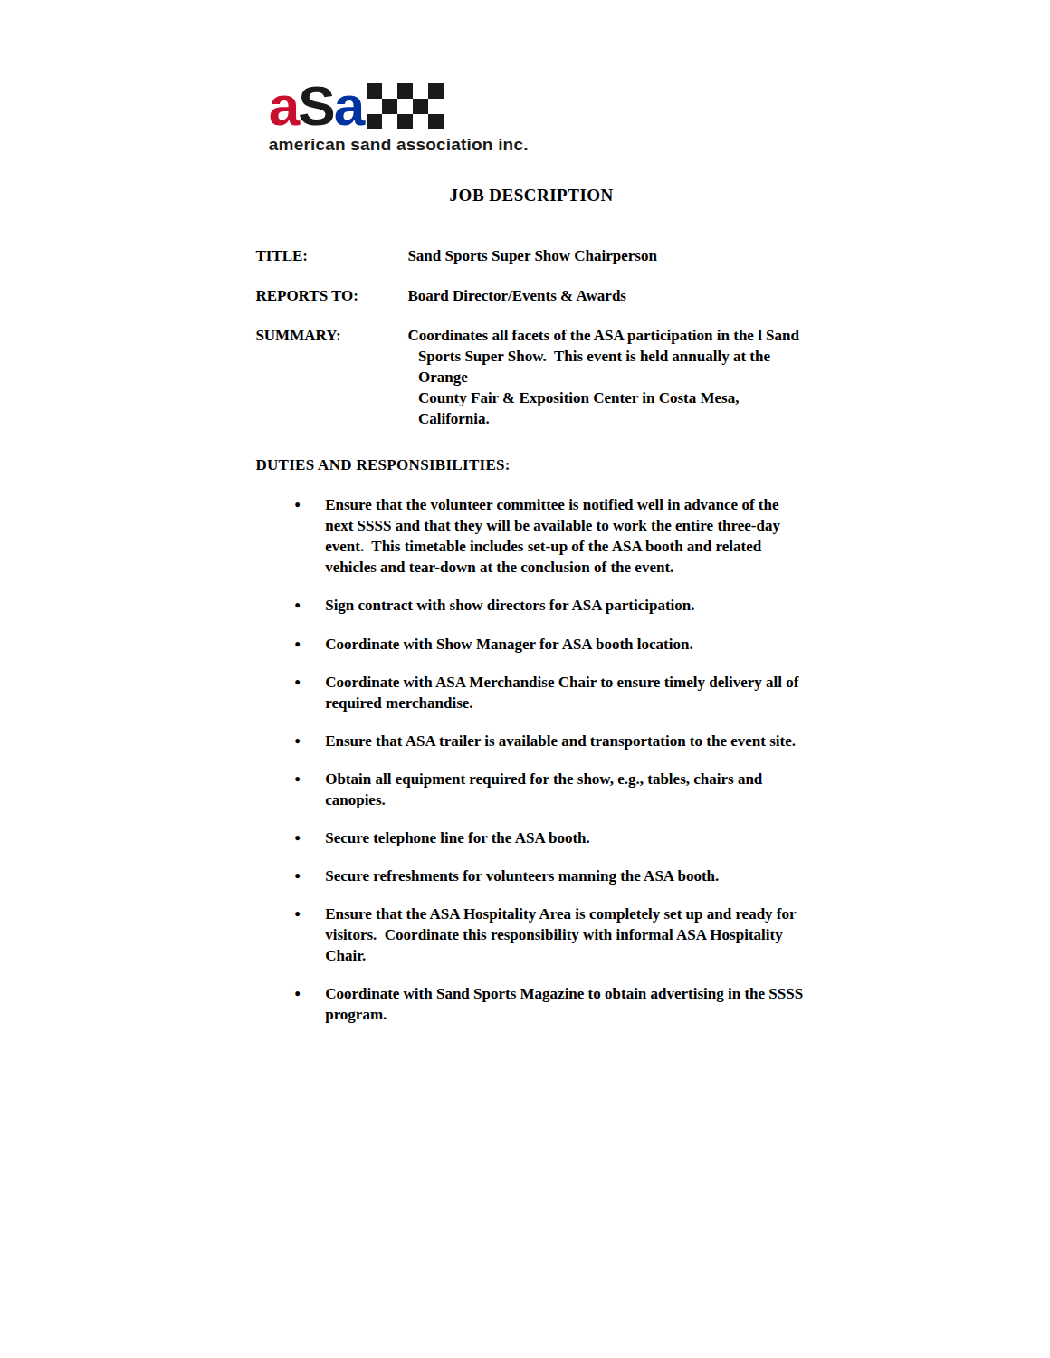aSa
american sand association inc.
JOB DESCRIPTION
TITLE: Sand Sports Super Show Chairperson
REPORTS TO: Board Director/Events & Awards
SUMMARY: Coordinates all facets of the ASA participation in the l SandSports Super Show. This event is held annually at the Orange County Fair & Exposition Center in Costa Mesa, California.
DUTIES AND RESPONSIBILITIES:
Ensure that the volunteer committee is notified well in advance of the next SSSS and that they will be available to work the entire three-day event. This timetable includes set-up of the ASA booth and related vehicles and tear-down at the conclusion of the event.
Sign contract with show directors for ASA participation.
Coordinate with Show Manager for ASA booth location.
Coordinate with ASA Merchandise Chair to ensure timely delivery all of required merchandise.
Ensure that ASA trailer is available and transportation to the event site.
Obtain all equipment required for the show, e.g., tables, chairs and canopies.
Secure telephone line for the ASA booth.
Secure refreshments for volunteers manning the ASA booth.
Ensure that the ASA Hospitality Area is completely set up and ready for visitors. Coordinate this responsibility with informal ASA Hospitality Chair.
Coordinate with Sand Sports Magazine to obtain advertising in the SSSS program.